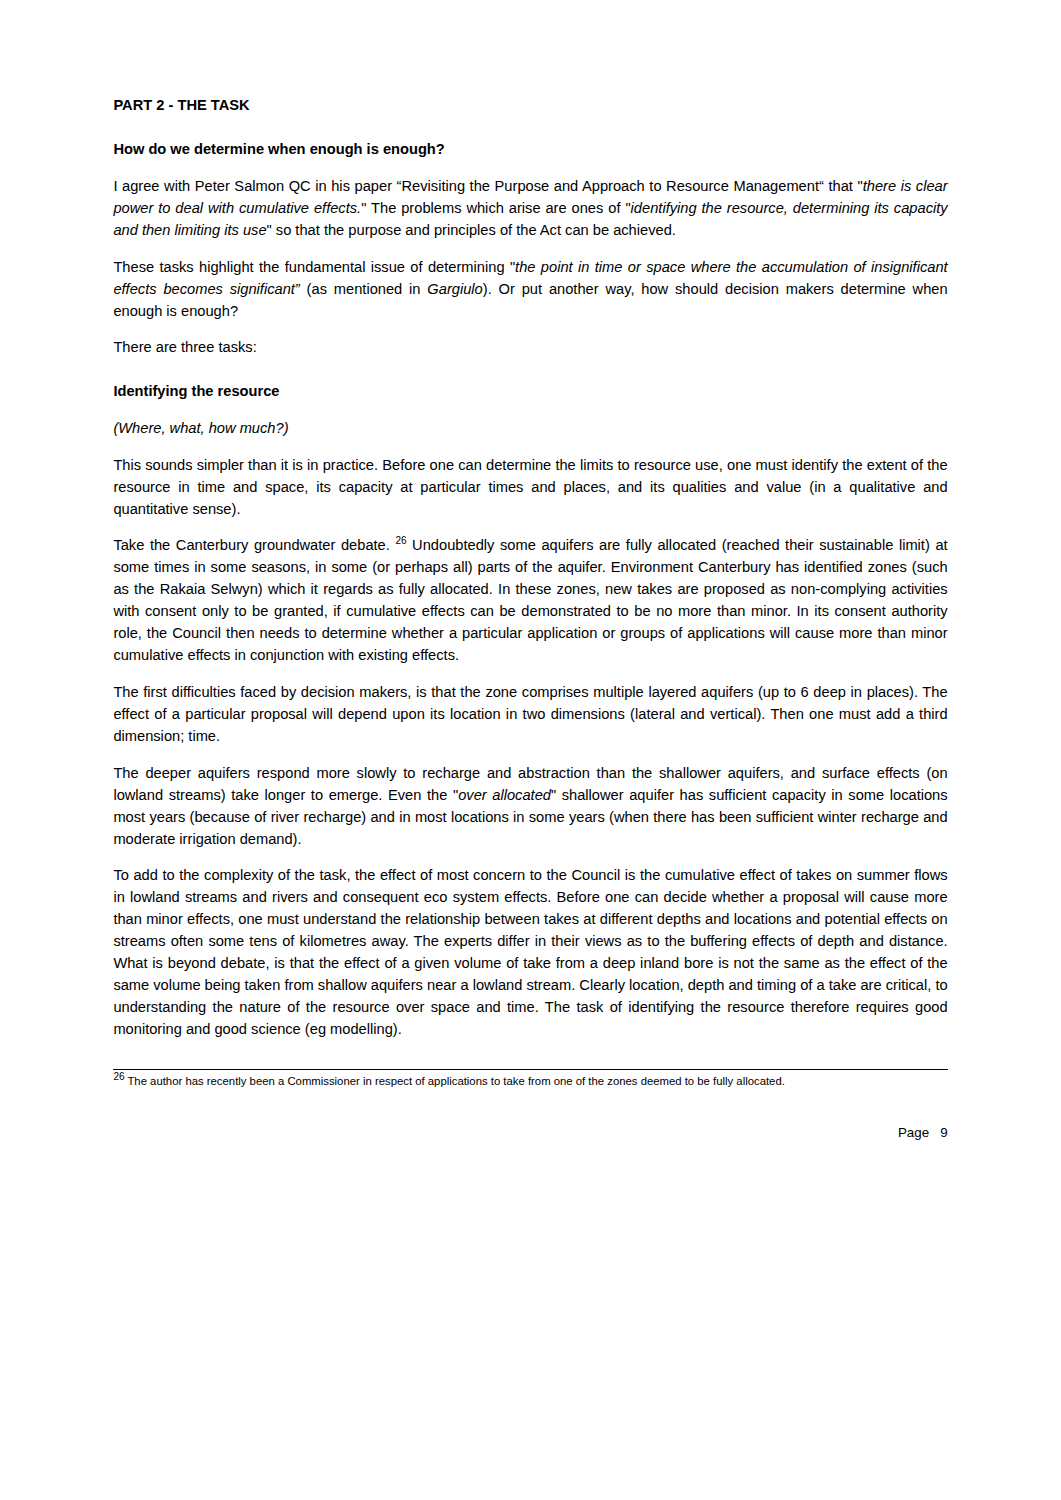PART 2 - THE TASK
How do we determine when enough is enough?
I agree with Peter Salmon QC in his paper “Revisiting the Purpose and Approach to Resource Management“ that "there is clear power to deal with cumulative effects." The problems which arise are ones of "identifying the resource, determining its capacity and then limiting its use" so that the purpose and principles of the Act can be achieved.
These tasks highlight the fundamental issue of determining "the point in time or space where the accumulation of insignificant effects becomes significant” (as mentioned in Gargiulo). Or put another way, how should decision makers determine when enough is enough?
There are three tasks:
Identifying the resource
(Where, what, how much?)
This sounds simpler than it is in practice. Before one can determine the limits to resource use, one must identify the extent of the resource in time and space, its capacity at particular times and places, and its qualities and value (in a qualitative and quantitative sense).
Take the Canterbury groundwater debate. 26 Undoubtedly some aquifers are fully allocated (reached their sustainable limit) at some times in some seasons, in some (or perhaps all) parts of the aquifer. Environment Canterbury has identified zones (such as the Rakaia Selwyn) which it regards as fully allocated. In these zones, new takes are proposed as non-complying activities with consent only to be granted, if cumulative effects can be demonstrated to be no more than minor. In its consent authority role, the Council then needs to determine whether a particular application or groups of applications will cause more than minor cumulative effects in conjunction with existing effects.
The first difficulties faced by decision makers, is that the zone comprises multiple layered aquifers (up to 6 deep in places). The effect of a particular proposal will depend upon its location in two dimensions (lateral and vertical). Then one must add a third dimension; time.
The deeper aquifers respond more slowly to recharge and abstraction than the shallower aquifers, and surface effects (on lowland streams) take longer to emerge. Even the "over allocated" shallower aquifer has sufficient capacity in some locations most years (because of river recharge) and in most locations in some years (when there has been sufficient winter recharge and moderate irrigation demand).
To add to the complexity of the task, the effect of most concern to the Council is the cumulative effect of takes on summer flows in lowland streams and rivers and consequent eco system effects. Before one can decide whether a proposal will cause more than minor effects, one must understand the relationship between takes at different depths and locations and potential effects on streams often some tens of kilometres away. The experts differ in their views as to the buffering effects of depth and distance. What is beyond debate, is that the effect of a given volume of take from a deep inland bore is not the same as the effect of the same volume being taken from shallow aquifers near a lowland stream. Clearly location, depth and timing of a take are critical, to understanding the nature of the resource over space and time. The task of identifying the resource therefore requires good monitoring and good science (eg modelling).
26 The author has recently been a Commissioner in respect of applications to take from one of the zones deemed to be fully allocated.
Page 9